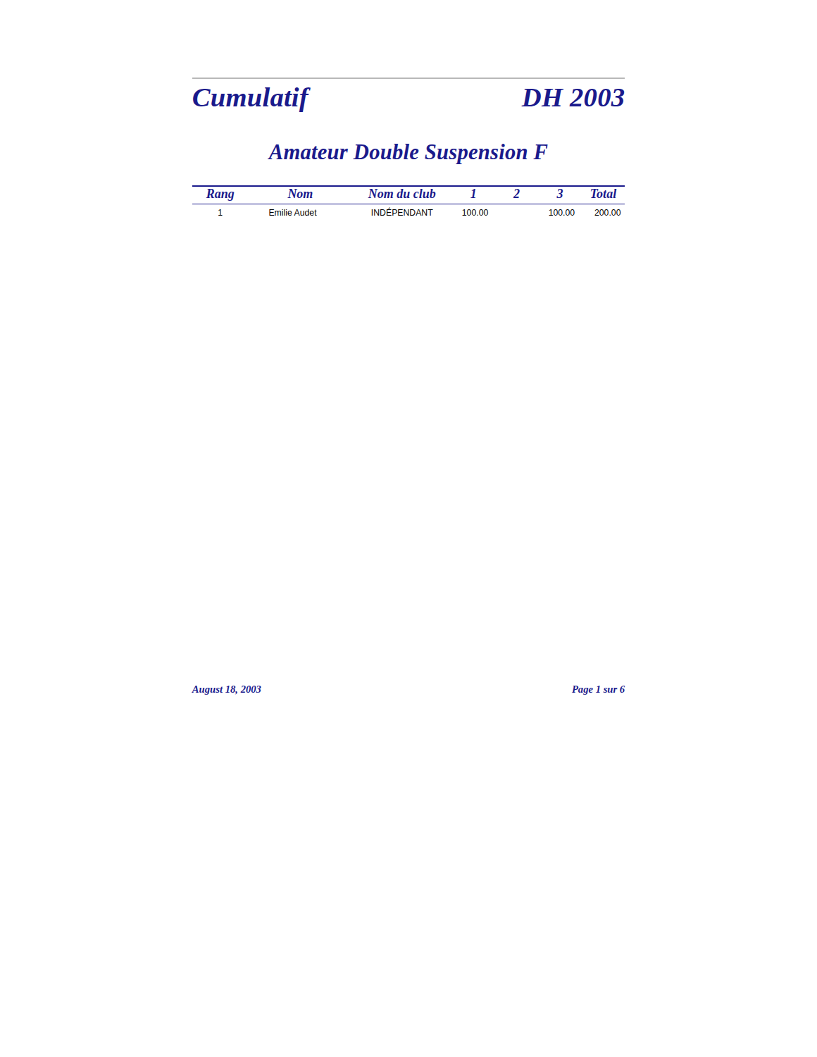Cumulatif
DH 2003
Amateur Double Suspension F
| Rang | Nom | Nom du club | 1 | 2 | 3 | Total |
| --- | --- | --- | --- | --- | --- | --- |
| 1 | Emilie Audet | INDÉPENDANT | 100.00 | | 100.00 | 200.00 |
August 18, 2003
Page 1 sur 6